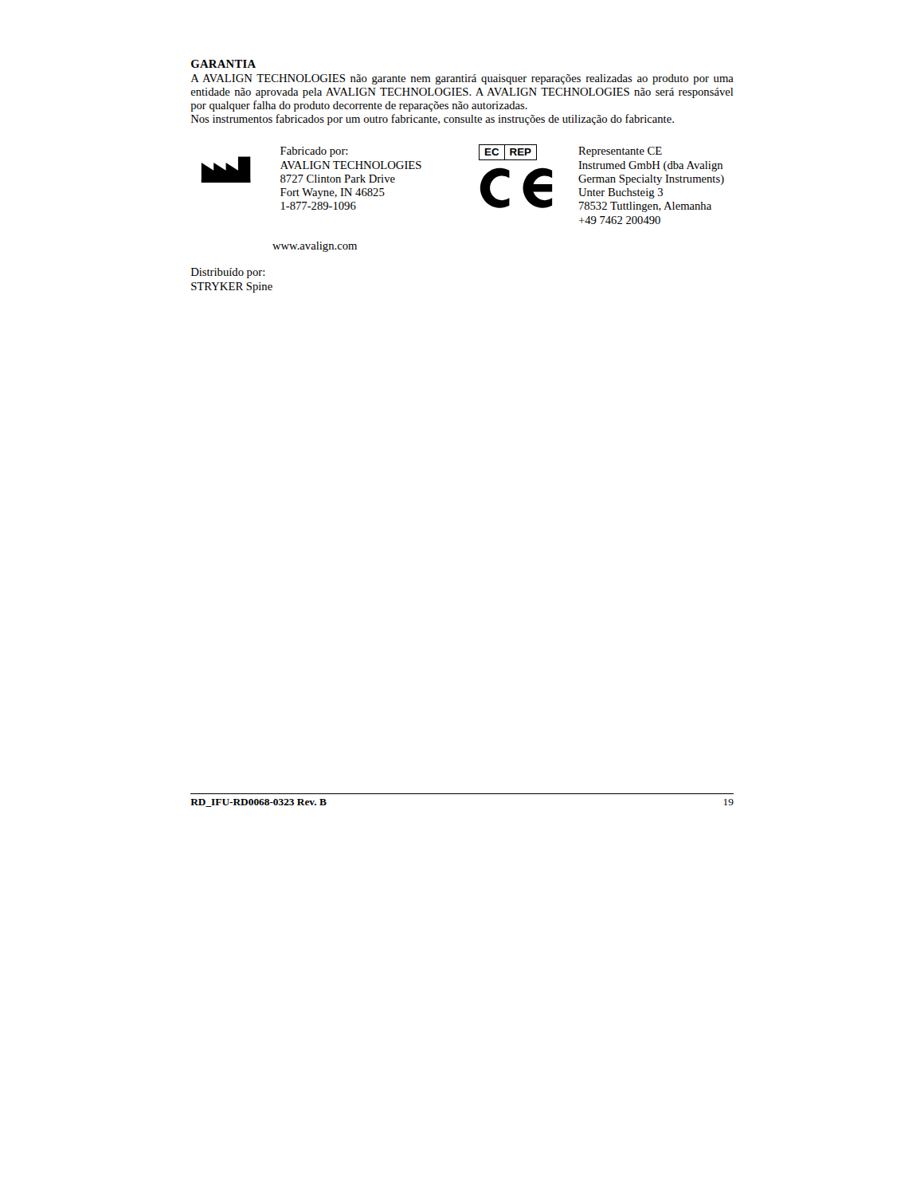GARANTIA
A AVALIGN TECHNOLOGIES não garante nem garantirá quaisquer reparações realizadas ao produto por uma entidade não aprovada pela AVALIGN TECHNOLOGIES. A AVALIGN TECHNOLOGIES não será responsável por qualquer falha do produto decorrente de reparações não autorizadas.
Nos instrumentos fabricados por um outro fabricante, consulte as instruções de utilização do fabricante.
Fabricado por: AVALIGN TECHNOLOGIES 8727 Clinton Park Drive Fort Wayne, IN 46825 1-877-289-1096
EC REP
Representante CE Instrumed GmbH (dba Avalign German Specialty Instruments) Unter Buchsteig 3 78532 Tuttlingen, Alemanha +49 7462 200490
www.avalign.com
Distribuído por: STRYKER Spine
RD_IFU-RD0068-0323 Rev. B 19